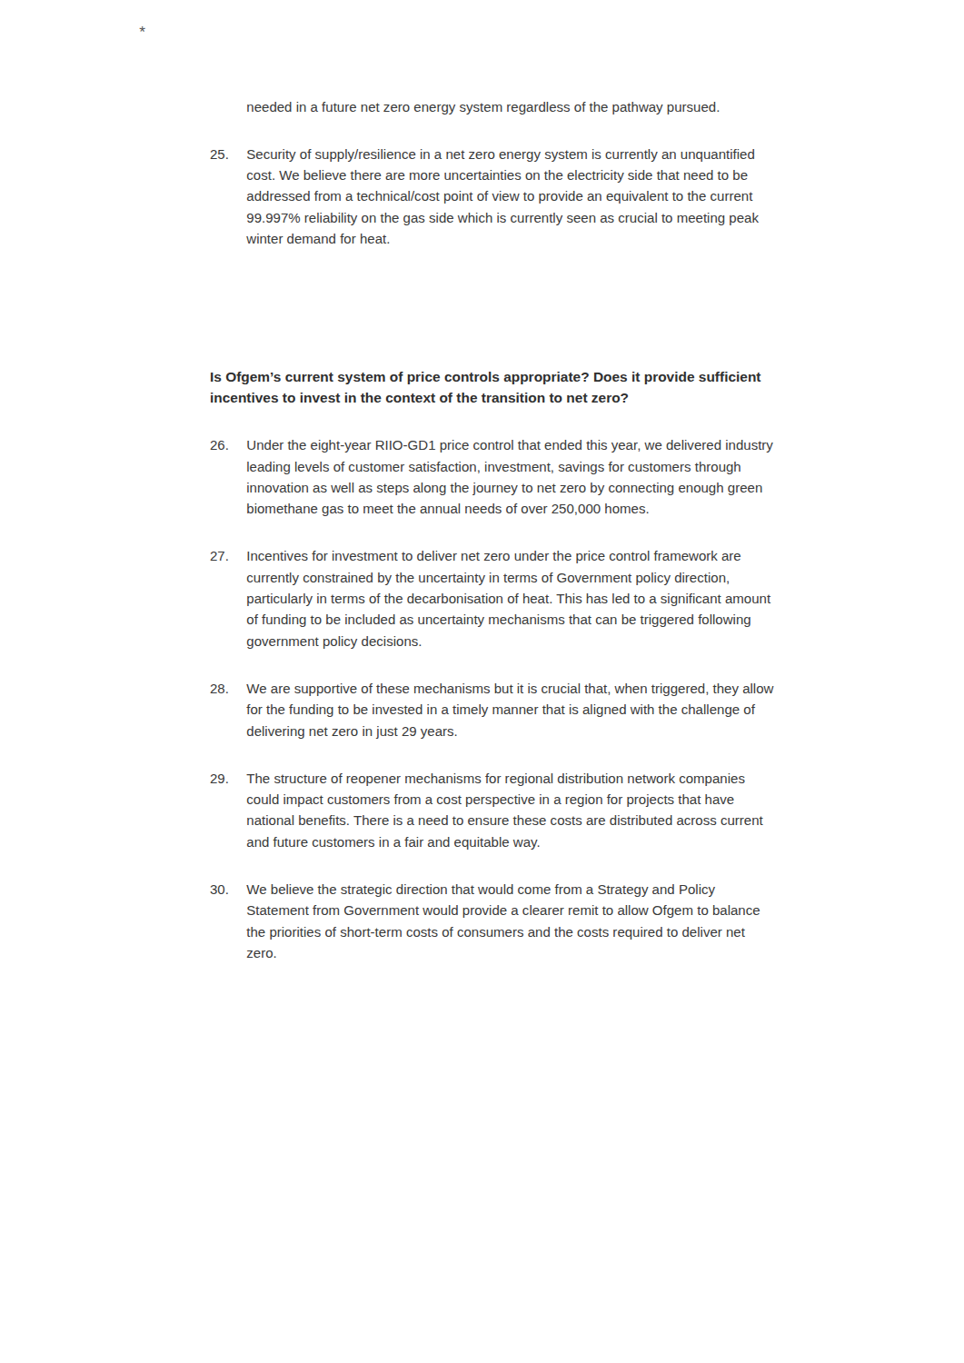*
needed in a future net zero energy system regardless of the pathway pursued.
25. Security of supply/resilience in a net zero energy system is currently an unquantified cost. We believe there are more uncertainties on the electricity side that need to be addressed from a technical/cost point of view to provide an equivalent to the current 99.997% reliability on the gas side which is currently seen as crucial to meeting peak winter demand for heat.
Is Ofgem’s current system of price controls appropriate? Does it provide sufficient incentives to invest in the context of the transition to net zero?
26. Under the eight-year RIIO-GD1 price control that ended this year, we delivered industry leading levels of customer satisfaction, investment, savings for customers through innovation as well as steps along the journey to net zero by connecting enough green biomethane gas to meet the annual needs of over 250,000 homes.
27. Incentives for investment to deliver net zero under the price control framework are currently constrained by the uncertainty in terms of Government policy direction, particularly in terms of the decarbonisation of heat. This has led to a significant amount of funding to be included as uncertainty mechanisms that can be triggered following government policy decisions.
28. We are supportive of these mechanisms but it is crucial that, when triggered, they allow for the funding to be invested in a timely manner that is aligned with the challenge of delivering net zero in just 29 years.
29. The structure of reopener mechanisms for regional distribution network companies could impact customers from a cost perspective in a region for projects that have national benefits. There is a need to ensure these costs are distributed across current and future customers in a fair and equitable way.
30. We believe the strategic direction that would come from a Strategy and Policy Statement from Government would provide a clearer remit to allow Ofgem to balance the priorities of short-term costs of consumers and the costs required to deliver net zero.